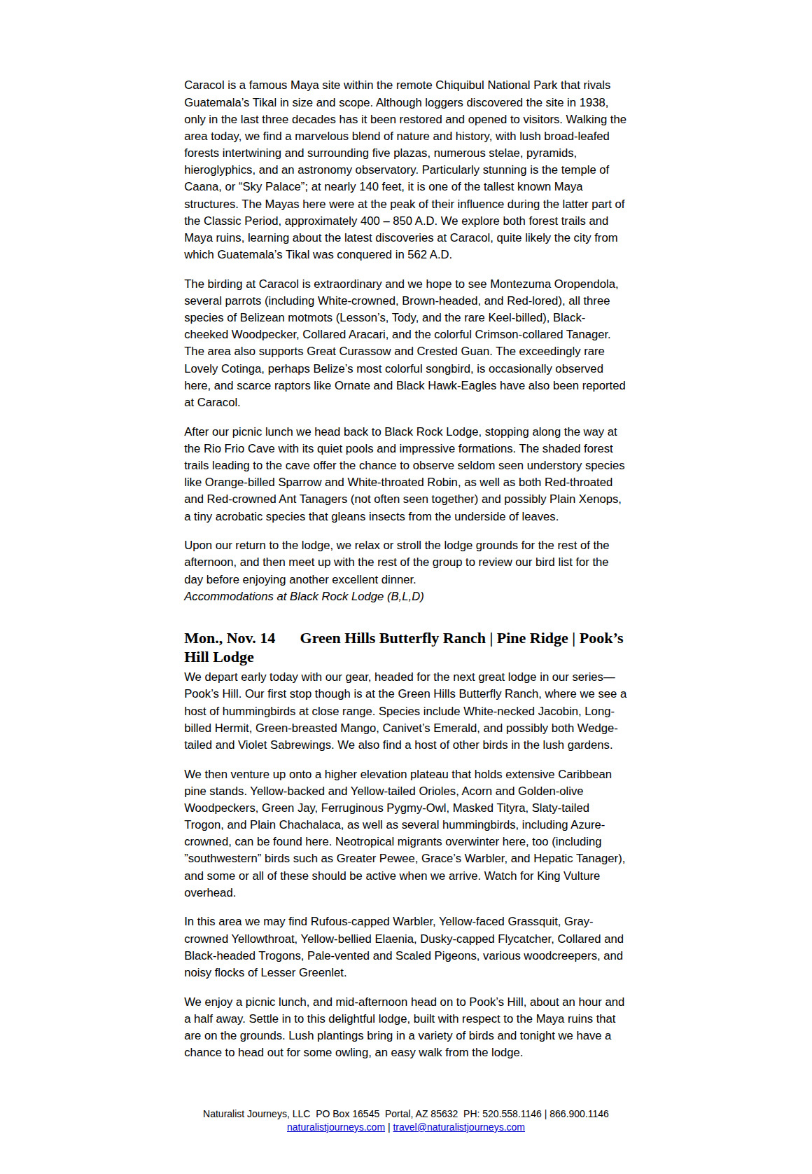Caracol is a famous Maya site within the remote Chiquibul National Park that rivals Guatemala’s Tikal in size and scope. Although loggers discovered the site in 1938, only in the last three decades has it been restored and opened to visitors. Walking the area today, we find a marvelous blend of nature and history, with lush broad-leafed forests intertwining and surrounding five plazas, numerous stelae, pyramids, hieroglyphics, and an astronomy observatory. Particularly stunning is the temple of Caana, or “Sky Palace”; at nearly 140 feet, it is one of the tallest known Maya structures. The Mayas here were at the peak of their influence during the latter part of the Classic Period, approximately 400 – 850 A.D. We explore both forest trails and Maya ruins, learning about the latest discoveries at Caracol, quite likely the city from which Guatemala’s Tikal was conquered in 562 A.D.
The birding at Caracol is extraordinary and we hope to see Montezuma Oropendola, several parrots (including White-crowned, Brown-headed, and Red-lored), all three species of Belizean motmots (Lesson’s, Tody, and the rare Keel-billed), Black-cheeked Woodpecker, Collared Aracari, and the colorful Crimson-collared Tanager. The area also supports Great Curassow and Crested Guan. The exceedingly rare Lovely Cotinga, perhaps Belize’s most colorful songbird, is occasionally observed here, and scarce raptors like Ornate and Black Hawk-Eagles have also been reported at Caracol.
After our picnic lunch we head back to Black Rock Lodge, stopping along the way at the Rio Frio Cave with its quiet pools and impressive formations. The shaded forest trails leading to the cave offer the chance to observe seldom seen understory species like Orange-billed Sparrow and White-throated Robin, as well as both Red-throated and Red-crowned Ant Tanagers (not often seen together) and possibly Plain Xenops, a tiny acrobatic species that gleans insects from the underside of leaves.
Upon our return to the lodge, we relax or stroll the lodge grounds for the rest of the afternoon, and then meet up with the rest of the group to review our bird list for the day before enjoying another excellent dinner.
Accommodations at Black Rock Lodge (B,L,D)
Mon., Nov. 14 Green Hills Butterfly Ranch | Pine Ridge | Pook’s Hill Lodge
We depart early today with our gear, headed for the next great lodge in our series—Pook’s Hill. Our first stop though is at the Green Hills Butterfly Ranch, where we see a host of hummingbirds at close range. Species include White-necked Jacobin, Long-billed Hermit, Green-breasted Mango, Canivet’s Emerald, and possibly both Wedge-tailed and Violet Sabrewings. We also find a host of other birds in the lush gardens.
We then venture up onto a higher elevation plateau that holds extensive Caribbean pine stands. Yellow-backed and Yellow-tailed Orioles, Acorn and Golden-olive Woodpeckers, Green Jay, Ferruginous Pygmy-Owl, Masked Tityra, Slaty-tailed Trogon, and Plain Chachalaca, as well as several hummingbirds, including Azure-crowned, can be found here. Neotropical migrants overwinter here, too (including ”southwestern” birds such as Greater Pewee, Grace’s Warbler, and Hepatic Tanager), and some or all of these should be active when we arrive. Watch for King Vulture overhead.
In this area we may find Rufous-capped Warbler, Yellow-faced Grassquit, Gray-crowned Yellowthroat, Yellow-bellied Elaenia, Dusky-capped Flycatcher, Collared and Black-headed Trogons, Pale-vented and Scaled Pigeons, various woodcreepers, and noisy flocks of Lesser Greenlet.
We enjoy a picnic lunch, and mid-afternoon head on to Pook’s Hill, about an hour and a half away. Settle in to this delightful lodge, built with respect to the Maya ruins that are on the grounds. Lush plantings bring in a variety of birds and tonight we have a chance to head out for some owling, an easy walk from the lodge.
Naturalist Journeys, LLC PO Box 16545 Portal, AZ 85632 PH: 520.558.1146 | 866.900.1146
naturalistjourneys.com | travel@naturalistjourneys.com